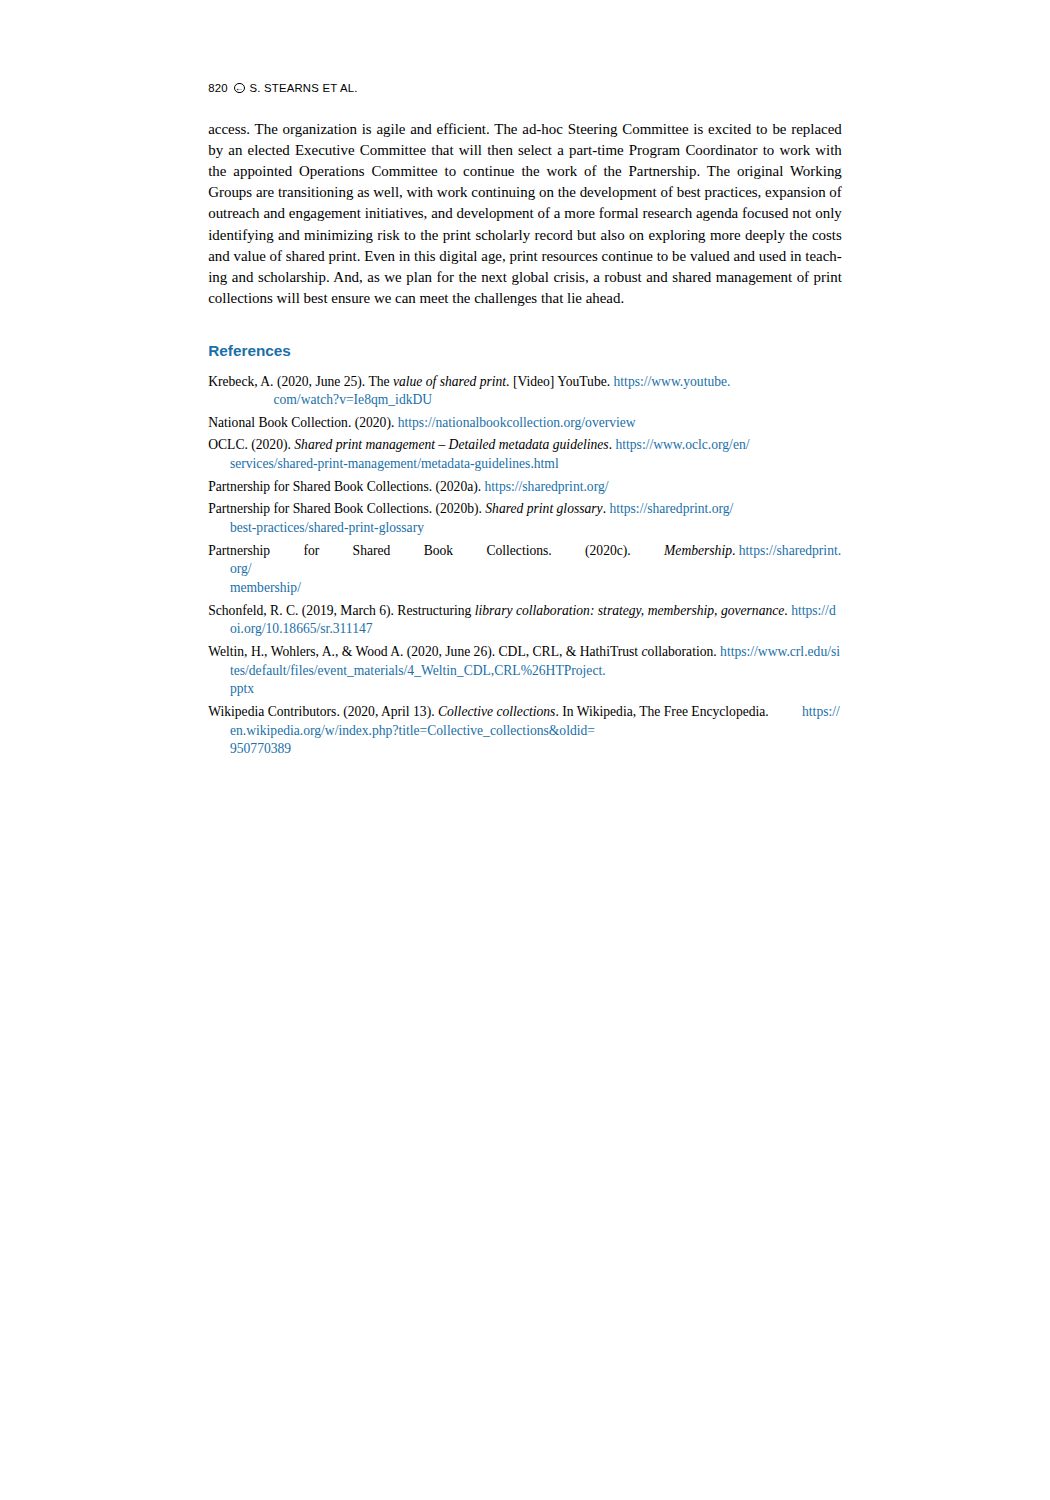820←S. Stearns et al.
access. The organization is agile and efficient. The ad-hoc Steering Committee is excited to be replaced by an elected Executive Committee that will then select a part-time Program Coordinator to work with the appointed Operations Committee to continue the work of the Partnership. The original Working Groups are transitioning as well, with work continuing on the development of best practices, expansion of outreach and engagement initiatives, and development of a more formal research agenda focused not only identifying and minimizing risk to the print scholarly record but also on exploring more deeply the costs and value of shared print. Even in this digital age, print resources continue to be valued and used in teaching and scholarship. And, as we plan for the next global crisis, a robust and shared management of print collections will best ensure we can meet the challenges that lie ahead.
References
Krebeck, A. (2020, June 25). The value of shared print. [Video] YouTube. https://www.youtube.
com/watch?v=Ie8qm_idkDU
National Book Collection. (2020). https://nationalbookcollection.org/overview
OCLC. (2020). Shared print management – Detailed metadata guidelines. https://www.oclc.org/en/
services/shared-print-management/metadata-guidelines.html
Partnership for Shared Book Collections. (2020a). https://sharedprint.org/
Partnership for Shared Book Collections. (2020b). Shared print glossary. https://sharedprint.org/
best-practices/shared-print-glossary
Partnership for Shared Book Collections. (2020c). Membership. https://sharedprint.org/
membership/
Schonfeld, R. C. (2019, March 6). Restructuring library collaboration: strategy, membership, governance. https://doi.org/10.18665/sr.311147
Weltin, H., Wohlers, A., & Wood A. (2020, June 26). CDL, CRL, & HathiTrust collaboration. https://www.crl.edu/sites/default/files/event_materials/4_Weltin_CDL,CRL%26HTProject.
pptx
Wikipedia Contributors. (2020, April 13). Collective collections. In Wikipedia, The Free Encyclopedia. https://en.wikipedia.org/w/index.php?title=Collective_collections&oldid=
950770389